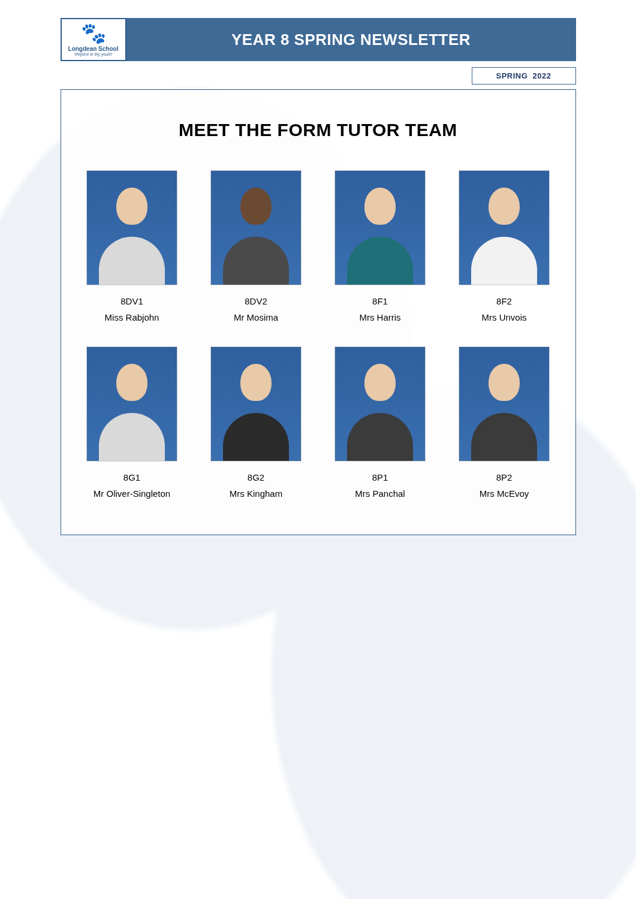🐾
Longdean School
'Rejoice in thy youth'
YEAR 8 SPRING NEWSLETTER
SPRING 2022
MEET THE FORM TUTOR TEAM
8DV1
Miss Rabjohn
8DV2
Mr Mosima
8F1
Mrs Harris
8F2
Mrs Unvois
8G1
Mr Oliver-Singleton
8G2
Mrs Kingham
8P1
Mrs Panchal
8P2
Mrs McEvoy